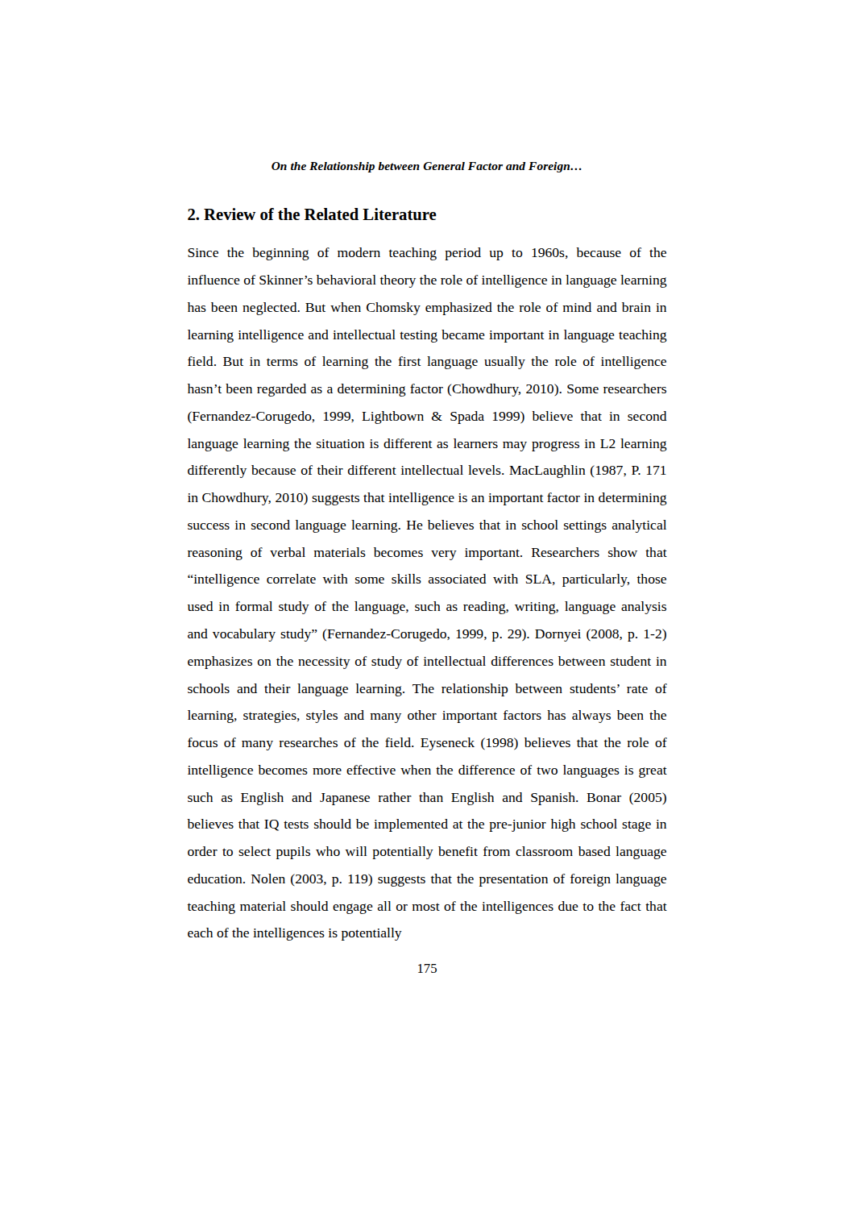On the Relationship between General Factor and Foreign…
2. Review of the Related Literature
Since the beginning of modern teaching period up to 1960s, because of the influence of Skinner’s behavioral theory the role of intelligence in language learning has been neglected. But when Chomsky emphasized the role of mind and brain in learning intelligence and intellectual testing became important in language teaching field. But in terms of learning the first language usually the role of intelligence hasn’t been regarded as a determining factor (Chowdhury, 2010). Some researchers (Fernandez-Corugedo, 1999, Lightbown & Spada 1999) believe that in second language learning the situation is different as learners may progress in L2 learning differently because of their different intellectual levels. MacLaughlin (1987, P. 171 in Chowdhury, 2010) suggests that intelligence is an important factor in determining success in second language learning. He believes that in school settings analytical reasoning of verbal materials becomes very important. Researchers show that “intelligence correlate with some skills associated with SLA, particularly, those used in formal study of the language, such as reading, writing, language analysis and vocabulary study” (Fernandez-Corugedo, 1999, p. 29). Dornyei (2008, p. 1-2) emphasizes on the necessity of study of intellectual differences between student in schools and their language learning. The relationship between students’ rate of learning, strategies, styles and many other important factors has always been the focus of many researches of the field. Eyseneck (1998) believes that the role of intelligence becomes more effective when the difference of two languages is great such as English and Japanese rather than English and Spanish. Bonar (2005) believes that IQ tests should be implemented at the pre-junior high school stage in order to select pupils who will potentially benefit from classroom based language education. Nolen (2003, p. 119) suggests that the presentation of foreign language teaching material should engage all or most of the intelligences due to the fact that each of the intelligences is potentially
175